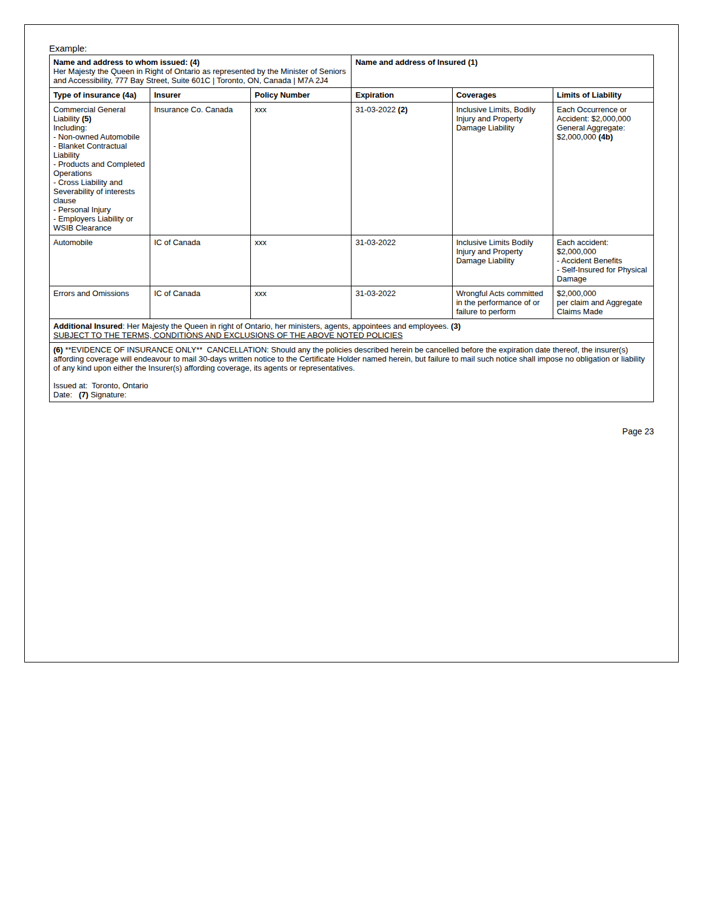Example:
| Name and address to whom issued: (4) Her Majesty the Queen in Right of Ontario as represented by the Minister of Seniors and Accessibility, 777 Bay Street, Suite 601C / Toronto, ON, Canada / M7A 2J4 | Name and address of Insured (1) |
| Type of insurance (4a) | Insurer | Policy Number | Expiration | Coverages | Limits of Liability |
| Commercial General Liability (5) Including: - Non-owned Automobile - Blanket Contractual Liability - Products and Completed Operations - Cross Liability and Severability of interests clause - Personal Injury - Employers Liability or WSIB Clearance | Insurance Co. Canada | xxx | 31-03-2022 (2) | Inclusive Limits, Bodily Injury and Property Damage Liability | Each Occurrence or Accident: $2,000,000 General Aggregate: $2,000,000 (4b) |
| Automobile | IC of Canada | xxx | 31-03-2022 | Inclusive Limits Bodily Injury and Property Damage Liability | Each accident: $2,000,000 - Accident Benefits - Self-Insured for Physical Damage |
| Errors and Omissions | IC of Canada | xxx | 31-03-2022 | Wrongful Acts committed in the performance of or failure to perform | $2,000,000 per claim and Aggregate Claims Made |
| Additional Insured : Her Majesty the Queen in right of Ontario, her ministers, agents, appointees and employees. (3) SUBJECT TO THE TERMS, CONDITIONS AND EXCLUSIONS OF THE ABOVE NOTED POLICIES |
| (6) **EVIDENCE OF INSURANCE ONLY** CANCELLATION: Should any the policies described herein be cancelled before the expiration date thereof, the insurer(s) affording coverage will endeavour to mail 30-days written notice to the Certificate Holder named herein, but failure to mail such notice shall impose no obligation or liability of any kind upon either the Insurer(s) affording coverage, its agents or representatives. Issued at: Toronto, Ontario Date: (7) Signature: |
Page 23